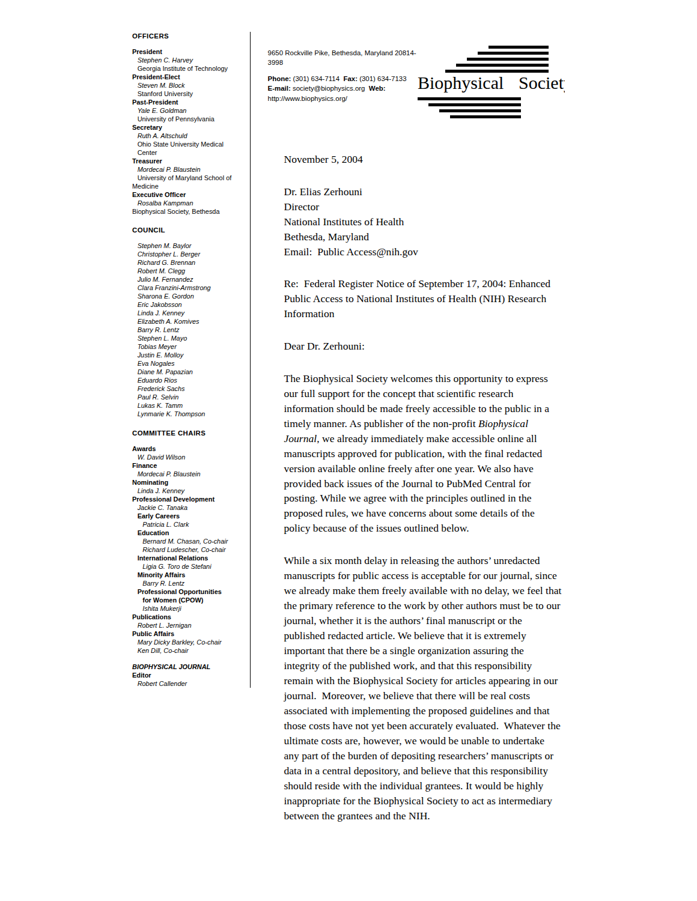OFFICERS
President
Stephen C. Harvey
Georgia Institute of Technology
President-Elect
Steven M. Block
Stanford University
Past-President
Yale E. Goldman
University of Pennsylvania
Secretary
Ruth A. Altschuld
Ohio State University Medical Center
Treasurer
Mordecai P. Blaustein
University of Maryland School of
Medicine
Executive Officer
Rosalba Kampman
Biophysical Society, Bethesda
COUNCIL
Stephen M. Baylor
Christopher L. Berger
Richard G. Brennan
Robert M. Clegg
Julio M. Fernandez
Clara Franzini-Armstrong
Sharona E. Gordon
Eric Jakobsson
Linda J. Kenney
Elizabeth A. Komives
Barry R. Lentz
Stephen L. Mayo
Tobias Meyer
Justin E. Molloy
Eva Nogales
Diane M. Papazian
Eduardo Rios
Frederick Sachs
Paul R. Selvin
Lukas K. Tamm
Lynmarie K. Thompson
COMMITTEE CHAIRS
Awards
W. David Wilson
Finance
Mordecai P. Blaustein
Nominating
Linda J. Kenney
Professional Development
Jackie C. Tanaka
Early Careers
Patricia L. Clark
Education
Bernard M. Chasan, Co-chair
Richard Ludescher, Co-chair
International Relations
Ligia G. Toro de Stefani
Minority Affairs
Barry R. Lentz
Professional Opportunities
for Women (CPOW)
Ishita Mukerji
Publications
Robert L. Jernigan
Public Affairs
Mary Dicky Barkley, Co-chair
Ken Dill, Co-chair
BIOPHYSICAL JOURNAL
Editor
Robert Callender
9650 Rockville Pike, Bethesda, Maryland 20814-3998
Phone: (301) 634-7114 Fax: (301) 634-7133
E-mail: society@biophysics.org Web:
http://www.biophysics.org/
Biophysical Society
November 5, 2004
Dr. Elias Zerhouni
Director
National Institutes of Health
Bethesda, Maryland
Email: Public Access@nih.gov
Re: Federal Register Notice of September 17, 2004: Enhanced Public Access to National Institutes of Health (NIH) Research Information
Dear Dr. Zerhouni:
The Biophysical Society welcomes this opportunity to express our full support for the concept that scientific research information should be made freely accessible to the public in a timely manner. As publisher of the non-profit Biophysical Journal, we already immediately make accessible online all manuscripts approved for publication, with the final redacted version available online freely after one year. We also have provided back issues of the Journal to PubMed Central for posting. While we agree with the principles outlined in the proposed rules, we have concerns about some details of the policy because of the issues outlined below.
While a six month delay in releasing the authors’ unredacted manuscripts for public access is acceptable for our journal, since we already make them freely available with no delay, we feel that the primary reference to the work by other authors must be to our journal, whether it is the authors’ final manuscript or the published redacted article. We believe that it is extremely important that there be a single organization assuring the integrity of the published work, and that this responsibility remain with the Biophysical Society for articles appearing in our journal. Moreover, we believe that there will be real costs associated with implementing the proposed guidelines and that those costs have not yet been accurately evaluated. Whatever the ultimate costs are, however, we would be unable to undertake any part of the burden of depositing researchers’ manuscripts or data in a central depository, and believe that this responsibility should reside with the individual grantees. It would be highly inappropriate for the Biophysical Society to act as intermediary between the grantees and the NIH.